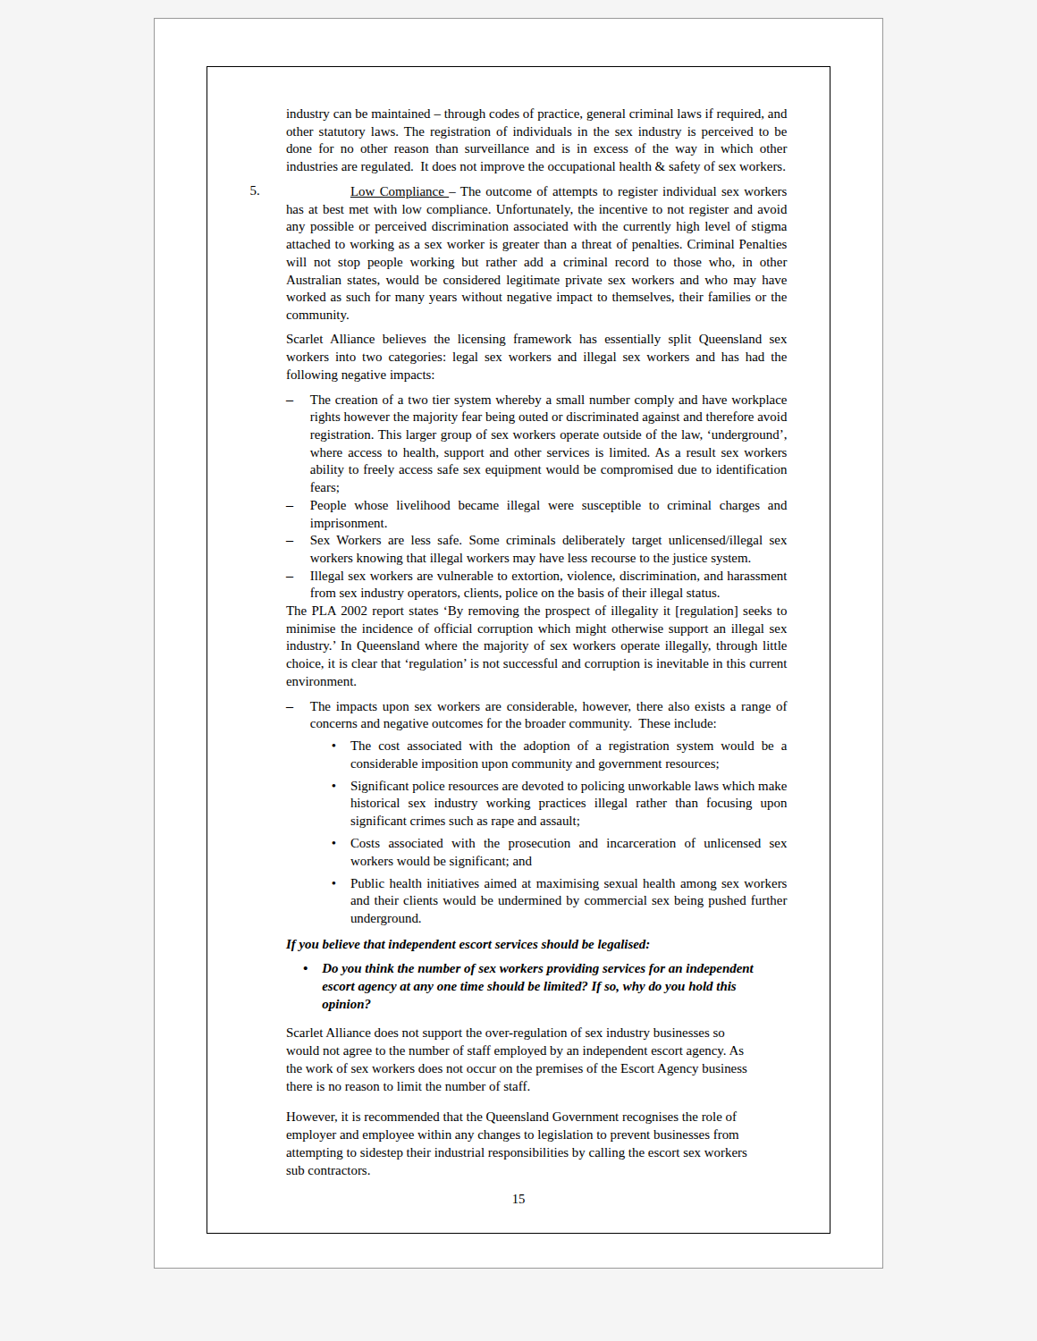industry can be maintained – through codes of practice, general criminal laws if required, and other statutory laws. The registration of individuals in the sex industry is perceived to be done for no other reason than surveillance and is in excess of the way in which other industries are regulated. It does not improve the occupational health & safety of sex workers.
5.
Low Compliance – The outcome of attempts to register individual sex workers has at best met with low compliance. Unfortunately, the incentive to not register and avoid any possible or perceived discrimination associated with the currently high level of stigma attached to working as a sex worker is greater than a threat of penalties. Criminal Penalties will not stop people working but rather add a criminal record to those who, in other Australian states, would be considered legitimate private sex workers and who may have worked as such for many years without negative impact to themselves, their families or the community.
Scarlet Alliance believes the licensing framework has essentially split Queensland sex workers into two categories: legal sex workers and illegal sex workers and has had the following negative impacts:
–
The creation of a two tier system whereby a small number comply and have workplace rights however the majority fear being outed or discriminated against and therefore avoid registration. This larger group of sex workers operate outside of the law, ‘underground’, where access to health, support and other services is limited. As a result sex workers ability to freely access safe sex equipment would be compromised due to identification fears;
–
People whose livelihood became illegal were susceptible to criminal charges and imprisonment.
–
Sex Workers are less safe. Some criminals deliberately target unlicensed/illegal sex workers knowing that illegal workers may have less recourse to the justice system.
–
Illegal sex workers are vulnerable to extortion, violence, discrimination, and harassment from sex industry operators, clients, police on the basis of their illegal status.
The PLA 2002 report states ‘By removing the prospect of illegality it [regulation] seeks to minimise the incidence of official corruption which might otherwise support an illegal sex industry.’ In Queensland where the majority of sex workers operate illegally, through little choice, it is clear that ‘regulation’ is not successful and corruption is inevitable in this current environment.
–
The impacts upon sex workers are considerable, however, there also exists a range of concerns and negative outcomes for the broader community. These include:
The cost associated with the adoption of a registration system would be a considerable imposition upon community and government resources;
Significant police resources are devoted to policing unworkable laws which make historical sex industry working practices illegal rather than focusing upon significant crimes such as rape and assault;
Costs associated with the prosecution and incarceration of unlicensed sex workers would be significant; and
Public health initiatives aimed at maximising sexual health among sex workers and their clients would be undermined by commercial sex being pushed further underground.
If you believe that independent escort services should be legalised:
Do you think the number of sex workers providing services for an independent escort agency at any one time should be limited? If so, why do you hold this opinion?
Scarlet Alliance does not support the over-regulation of sex industry businesses so would not agree to the number of staff employed by an independent escort agency. As the work of sex workers does not occur on the premises of the Escort Agency business there is no reason to limit the number of staff.
However, it is recommended that the Queensland Government recognises the role of employer and employee within any changes to legislation to prevent businesses from attempting to sidestep their industrial responsibilities by calling the escort sex workers sub contractors.
15